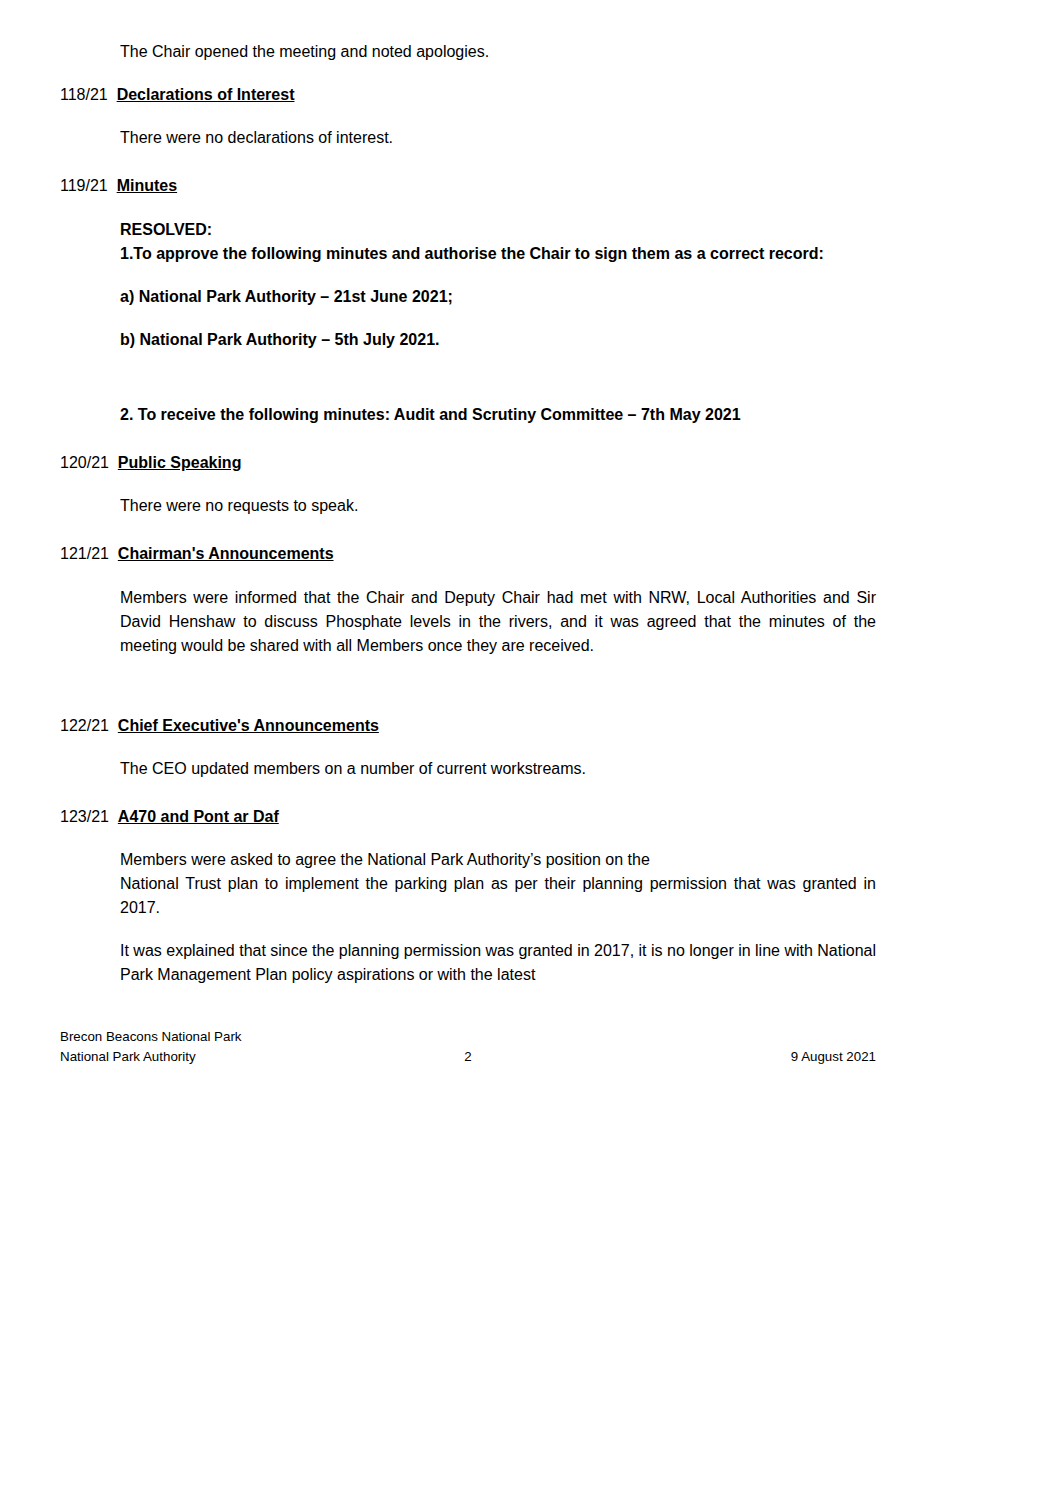The Chair opened the meeting and noted apologies.
118/21 Declarations of Interest
There were no declarations of interest.
119/21 Minutes
RESOLVED:
1.To approve the following minutes and authorise the Chair to sign them as a correct record:
a) National Park Authority – 21st June 2021;
b) National Park Authority – 5th July 2021.
2. To receive the following minutes: Audit and Scrutiny Committee – 7th May 2021
120/21 Public Speaking
There were no requests to speak.
121/21 Chairman's Announcements
Members were informed that the Chair and Deputy Chair had met with NRW, Local Authorities and Sir David Henshaw to discuss Phosphate levels in the rivers, and it was agreed that the minutes of the meeting would be shared with all Members once they are received.
122/21 Chief Executive's Announcements
The CEO updated members on a number of current workstreams.
123/21 A470 and Pont ar Daf
Members were asked to agree the National Park Authority’s position on the
National Trust plan to implement the parking plan as per their planning permission that was granted in 2017.
It was explained that since the planning permission was granted in 2017, it is no longer in line with National Park Management Plan policy aspirations or with the latest
Brecon Beacons National Park National Park Authority29 August 2021